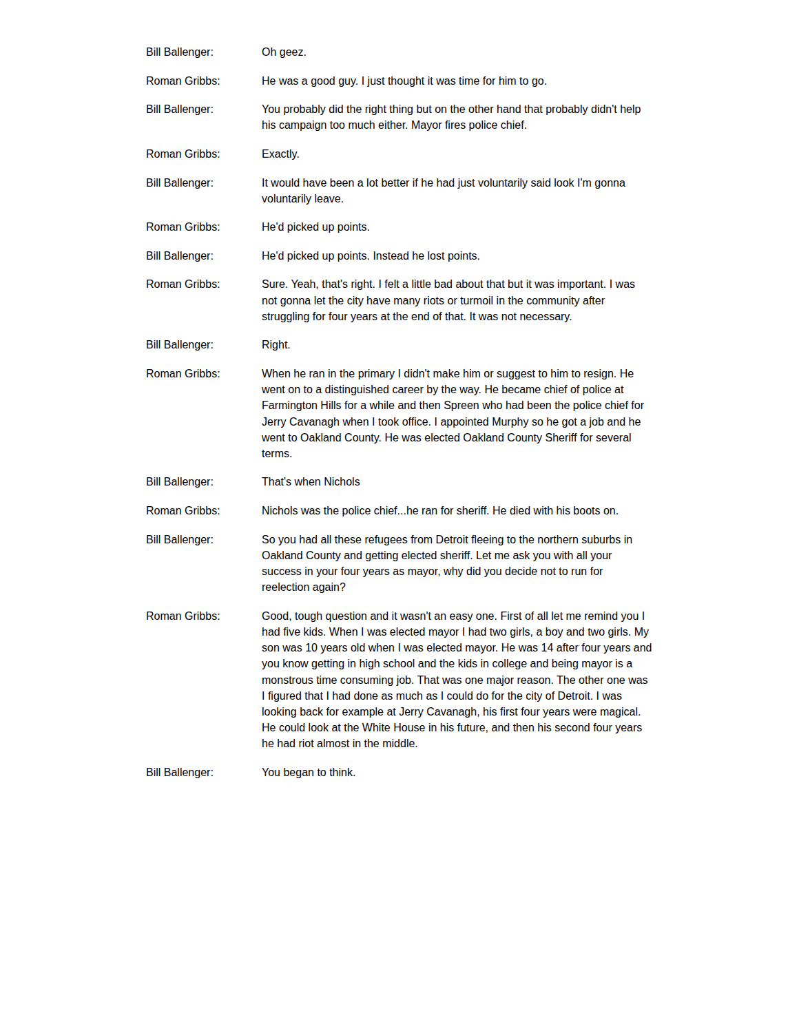Bill Ballenger:
Oh geez.
Roman Gribbs:
He was a good guy. I just thought it was time for him to go.
Bill Ballenger:
You probably did the right thing but on the other hand that probably didn't help his campaign too much either. Mayor fires police chief.
Roman Gribbs:
Exactly.
Bill Ballenger:
It would have been a lot better if he had just voluntarily said look I'm gonna voluntarily leave.
Roman Gribbs:
He'd picked up points.
Bill Ballenger:
He'd picked up points. Instead he lost points.
Roman Gribbs:
Sure. Yeah, that's right. I felt a little bad about that but it was important. I was not gonna let the city have many riots or turmoil in the community after struggling for four years at the end of that. It was not necessary.
Bill Ballenger:
Right.
Roman Gribbs:
When he ran in the primary I didn't make him or suggest to him to resign. He went on to a distinguished career by the way. He became chief of police at Farmington Hills for a while and then Spreen who had been the police chief for Jerry Cavanagh when I took office. I appointed Murphy so he got a job and he went to Oakland County. He was elected Oakland County Sheriff for several terms.
Bill Ballenger:
That's when Nichols
Roman Gribbs:
Nichols was the police chief...he ran for sheriff. He died with his boots on.
Bill Ballenger:
So you had all these refugees from Detroit fleeing to the northern suburbs in Oakland County and getting elected sheriff. Let me ask you with all your success in your four years as mayor, why did you decide not to run for reelection again?
Roman Gribbs:
Good, tough question and it wasn't an easy one. First of all let me remind you I had five kids. When I was elected mayor I had two girls, a boy and two girls. My son was 10 years old when I was elected mayor. He was 14 after four years and you know getting in high school and the kids in college and being mayor is a monstrous time consuming job. That was one major reason. The other one was I figured that I had done as much as I could do for the city of Detroit. I was looking back for example at Jerry Cavanagh, his first four years were magical. He could look at the White House in his future, and then his second four years he had riot almost in the middle.
Bill Ballenger:
You began to think.